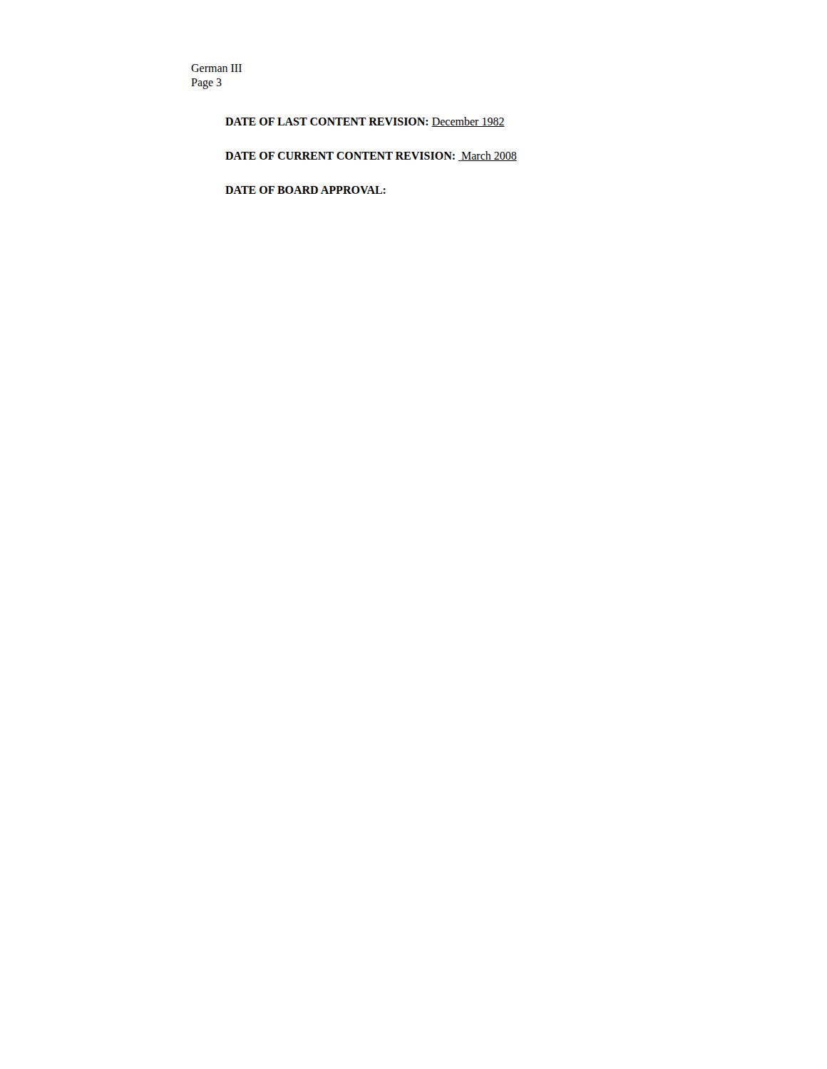German III
Page 3
DATE OF LAST CONTENT REVISION: December 1982
DATE OF CURRENT CONTENT REVISION: March 2008
DATE OF BOARD APPROVAL: